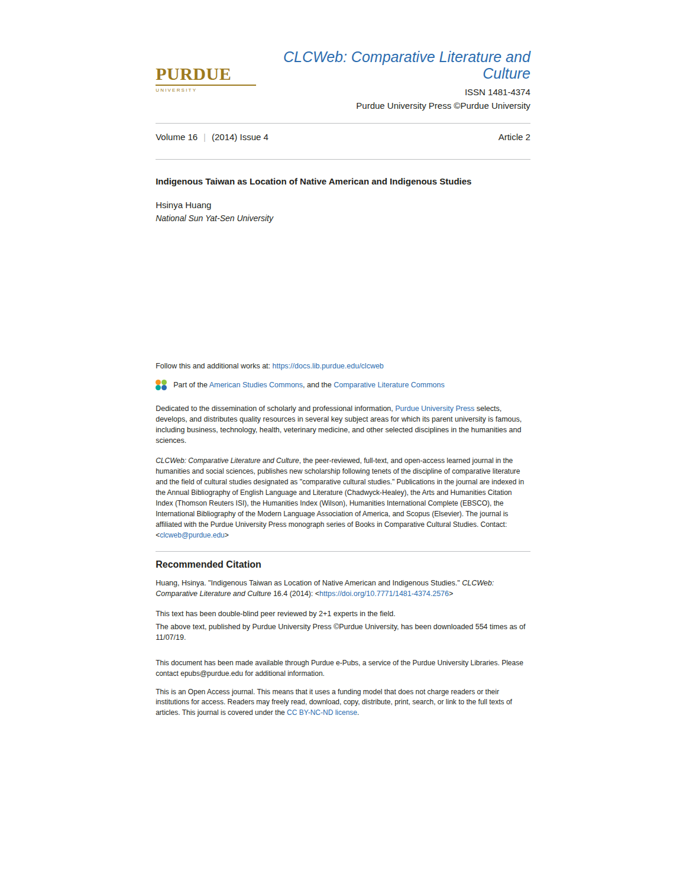PURDUE
University
CLCWeb: Comparative Literature and Culture
ISSN 1481-4374
Purdue University Press ©Purdue University
Volume 16 | (2014) Issue 4
Article 2
Indigenous Taiwan as Location of Native American and Indigenous Studies
Hsinya Huang
National Sun Yat-Sen University
Follow this and additional works at: https://docs.lib.purdue.edu/clcweb
Part of the American Studies Commons, and the Comparative Literature Commons
Dedicated to the dissemination of scholarly and professional information, Purdue University Press selects, develops, and distributes quality resources in several key subject areas for which its parent university is famous, including business, technology, health, veterinary medicine, and other selected disciplines in the humanities and sciences.
CLCWeb: Comparative Literature and Culture, the peer-reviewed, full-text, and open-access learned journal in the humanities and social sciences, publishes new scholarship following tenets of the discipline of comparative literature and the field of cultural studies designated as "comparative cultural studies." Publications in the journal are indexed in the Annual Bibliography of English Language and Literature (Chadwyck-Healey), the Arts and Humanities Citation Index (Thomson Reuters ISI), the Humanities Index (Wilson), Humanities International Complete (EBSCO), the International Bibliography of the Modern Language Association of America, and Scopus (Elsevier). The journal is affiliated with the Purdue University Press monograph series of Books in Comparative Cultural Studies. Contact: <clcweb@purdue.edu>
Recommended Citation
Huang, Hsinya. "Indigenous Taiwan as Location of Native American and Indigenous Studies." CLCWeb: Comparative Literature and Culture 16.4 (2014): <https://doi.org/10.7771/1481-4374.2576>
This text has been double-blind peer reviewed by 2+1 experts in the field.
The above text, published by Purdue University Press ©Purdue University, has been downloaded 554 times as of 11/07/19.
This document has been made available through Purdue e-Pubs, a service of the Purdue University Libraries. Please contact epubs@purdue.edu for additional information.
This is an Open Access journal. This means that it uses a funding model that does not charge readers or their institutions for access. Readers may freely read, download, copy, distribute, print, search, or link to the full texts of articles. This journal is covered under the CC BY-NC-ND license.